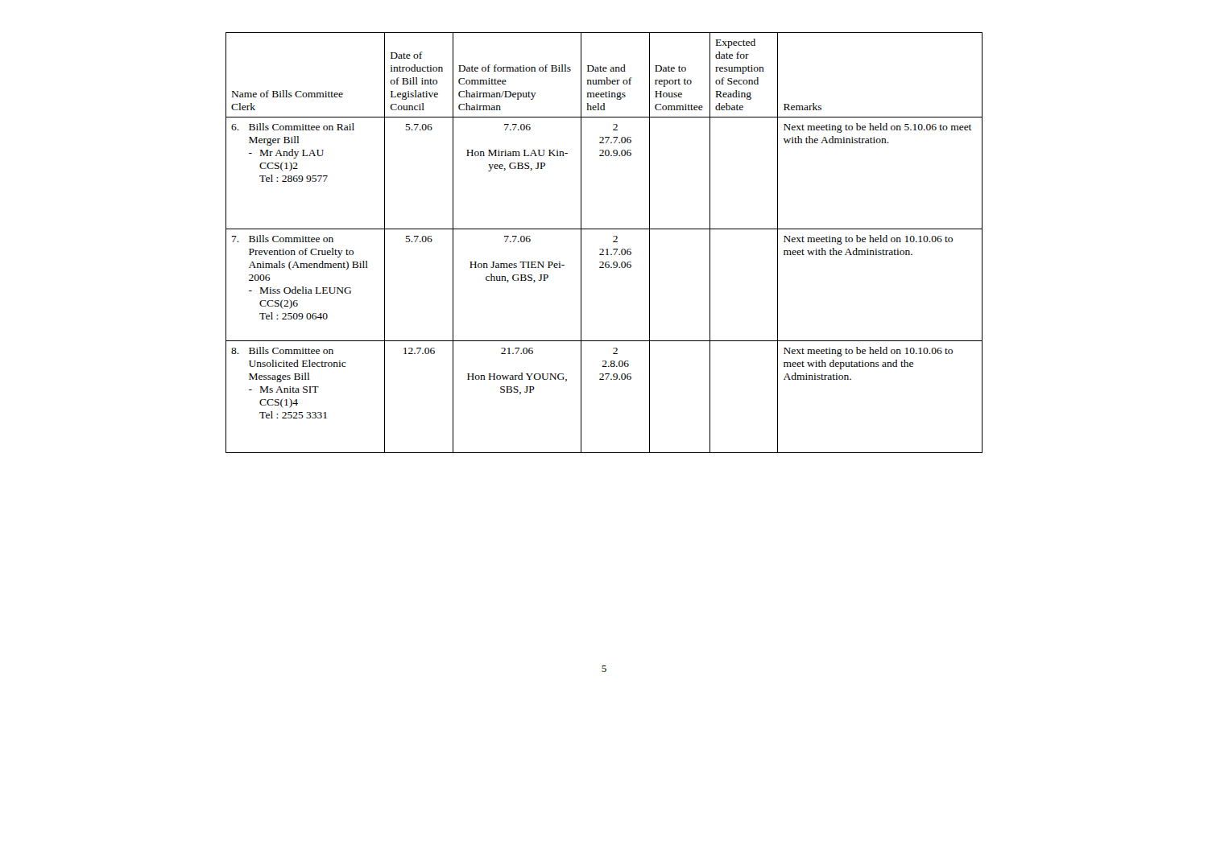| Name of Bills Committee Clerk | Date of introduction of Bill into Legislative Council | Date of formation of Bills Committee Chairman/Deputy Chairman | Date and number of meetings held | Date to report to House Committee | Expected date for resumption of Second Reading debate | Remarks |
| --- | --- | --- | --- | --- | --- | --- |
| 6. Bills Committee on Rail Merger Bill Mr Andy LAU CCS(1)2 Tel : 2869 9577 | 5.7.06 | 7.7.06 Hon Miriam LAU Kin-yee, GBS, JP | 2 27.7.06 20.9.06 | | | Next meeting to be held on 5.10.06 to meet with the Administration. |
| 7. Bills Committee on Prevention of Cruelty to Animals (Amendment) Bill 2006 Miss Odelia LEUNG CCS(2)6 Tel : 2509 0640 | 5.7.06 | 7.7.06 Hon James TIEN Pei-chun, GBS, JP | 2 21.7.06 26.9.06 | | | Next meeting to be held on 10.10.06 to meet with the Administration. |
| 8. Bills Committee on Unsolicited Electronic Messages Bill Ms Anita SIT CCS(1)4 Tel : 2525 3331 | 12.7.06 | 21.7.06 Hon Howard YOUNG, SBS, JP | 2 2.8.06 27.9.06 | | | Next meeting to be held on 10.10.06 to meet with deputations and the Administration. |
5